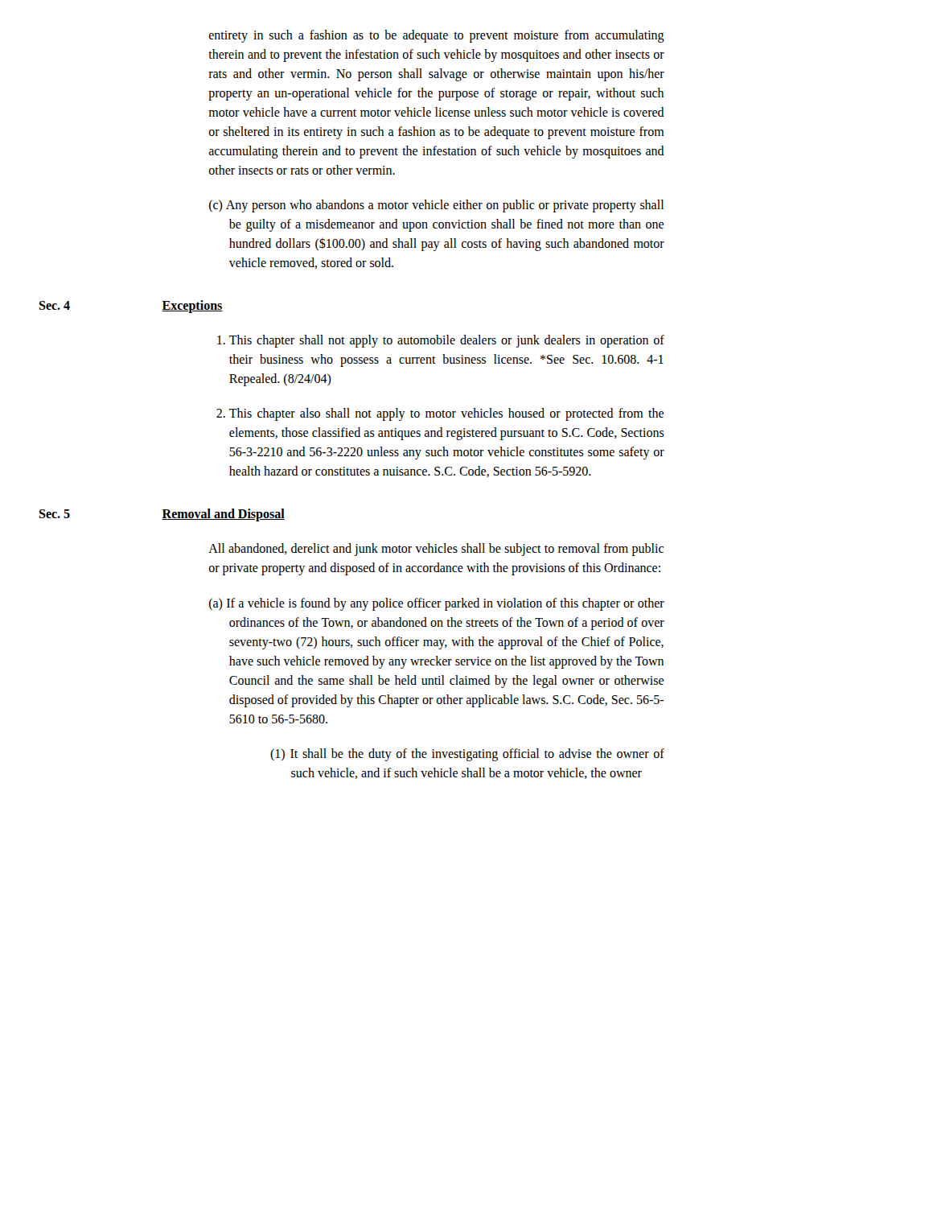entirety in such a fashion as to be adequate to prevent moisture from accumulating therein and to prevent the infestation of such vehicle by mosquitoes and other insects or rats and other vermin. No person shall salvage or otherwise maintain upon his/her property an un-operational vehicle for the purpose of storage or repair, without such motor vehicle have a current motor vehicle license unless such motor vehicle is covered or sheltered in its entirety in such a fashion as to be adequate to prevent moisture from accumulating therein and to prevent the infestation of such vehicle by mosquitoes and other insects or rats or other vermin.
(c) Any person who abandons a motor vehicle either on public or private property shall be guilty of a misdemeanor and upon conviction shall be fined not more than one hundred dollars ($100.00) and shall pay all costs of having such abandoned motor vehicle removed, stored or sold.
Sec. 4 Exceptions
This chapter shall not apply to automobile dealers or junk dealers in operation of their business who possess a current business license. *See Sec. 10.608. 4-1 Repealed. (8/24/04)
This chapter also shall not apply to motor vehicles housed or protected from the elements, those classified as antiques and registered pursuant to S.C. Code, Sections 56-3-2210 and 56-3-2220 unless any such motor vehicle constitutes some safety or health hazard or constitutes a nuisance. S.C. Code, Section 56-5-5920.
Sec. 5 Removal and Disposal
All abandoned, derelict and junk motor vehicles shall be subject to removal from public or private property and disposed of in accordance with the provisions of this Ordinance:
(a) If a vehicle is found by any police officer parked in violation of this chapter or other ordinances of the Town, or abandoned on the streets of the Town of a period of over seventy-two (72) hours, such officer may, with the approval of the Chief of Police, have such vehicle removed by any wrecker service on the list approved by the Town Council and the same shall be held until claimed by the legal owner or otherwise disposed of provided by this Chapter or other applicable laws. S.C. Code, Sec. 56-5-5610 to 56-5-5680.
(1) It shall be the duty of the investigating official to advise the owner of such vehicle, and if such vehicle shall be a motor vehicle, the owner